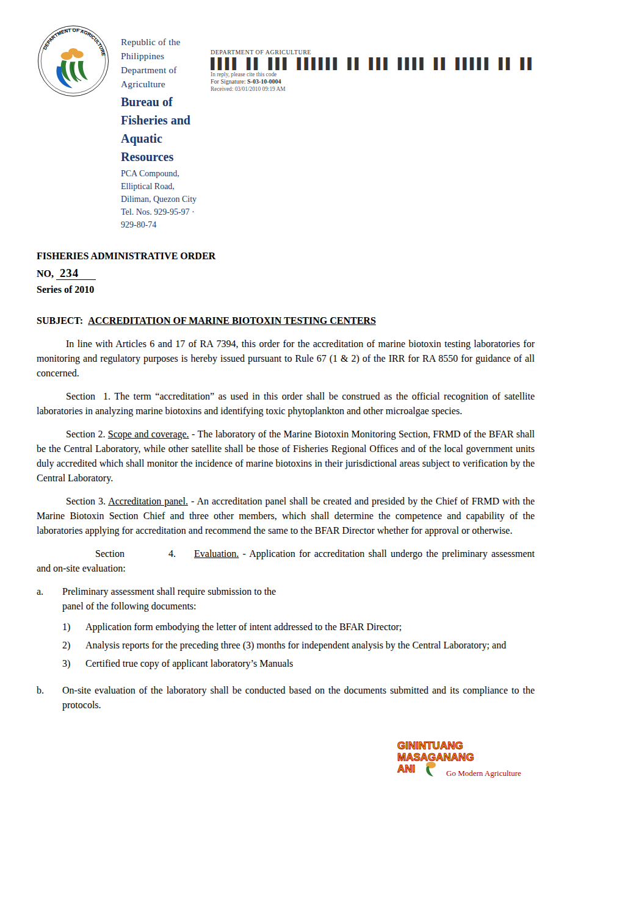Republic of the Philippines
Department of Agriculture
Bureau of Fisheries and Aquatic Resources
PCA Compound, Elliptical Road, Diliman, Quezon City
Tel. Nos. 929-95-97 · 929-80-74
DEPARTMENT OF AGRICULTURE
▌▌▌▌ ▌▌ ▌▌▌ ▌▌▌▌▌▌ ▌▌ ▌▌▌ ▌▌▌▌ ▌▌ ▌▌▌▌▌ ▌▌ ▌▌
In reply, please cite this code
For Signature: S-03-10-0004
Received: 03/01/2010 09:19 AM
FISHERIES ADMINISTRATIVE ORDER
NO, 234
Series of 2010
SUBJECT: ACCREDITATION OF MARINE BIOTOXIN TESTING CENTERS
In line with Articles 6 and 17 of RA 7394, this order for the accreditation of marine biotoxin testing laboratories for monitoring and regulatory purposes is hereby issued pursuant to Rule 67 (1 & 2) of the IRR for RA 8550 for guidance of all concerned.
Section 1. The term “accreditation” as used in this order shall be construed as the official recognition of satellite laboratories in analyzing marine biotoxins and identifying toxic phytoplankton and other microalgae species.
Section 2. Scope and coverage. - The laboratory of the Marine Biotoxin Monitoring Section, FRMD of the BFAR shall be the Central Laboratory, while other satellite shall be those of Fisheries Regional Offices and of the local government units duly accredited which shall monitor the incidence of marine biotoxins in their jurisdictional areas subject to verification by the Central Laboratory.
Section 3. Accreditation panel. - An accreditation panel shall be created and presided by the Chief of FRMD with the Marine Biotoxin Section Chief and three other members, which shall determine the competence and capability of the laboratories applying for accreditation and recommend the same to the BFAR Director whether for approval or otherwise.
Section 4. Evaluation. - Application for accreditation shall undergo the preliminary assessment and on-site evaluation:
a. Preliminary assessment shall require submission to the
panel of the following documents:
1) Application form embodying the letter of intent addressed to the BFAR Director;
2) Analysis reports for the preceding three (3) months for independent analysis by the Central Laboratory; and
3) Certified true copy of applicant laboratory’s Manuals
b. On-site evaluation of the laboratory shall be conducted based on the documents submitted and its compliance to the protocols.